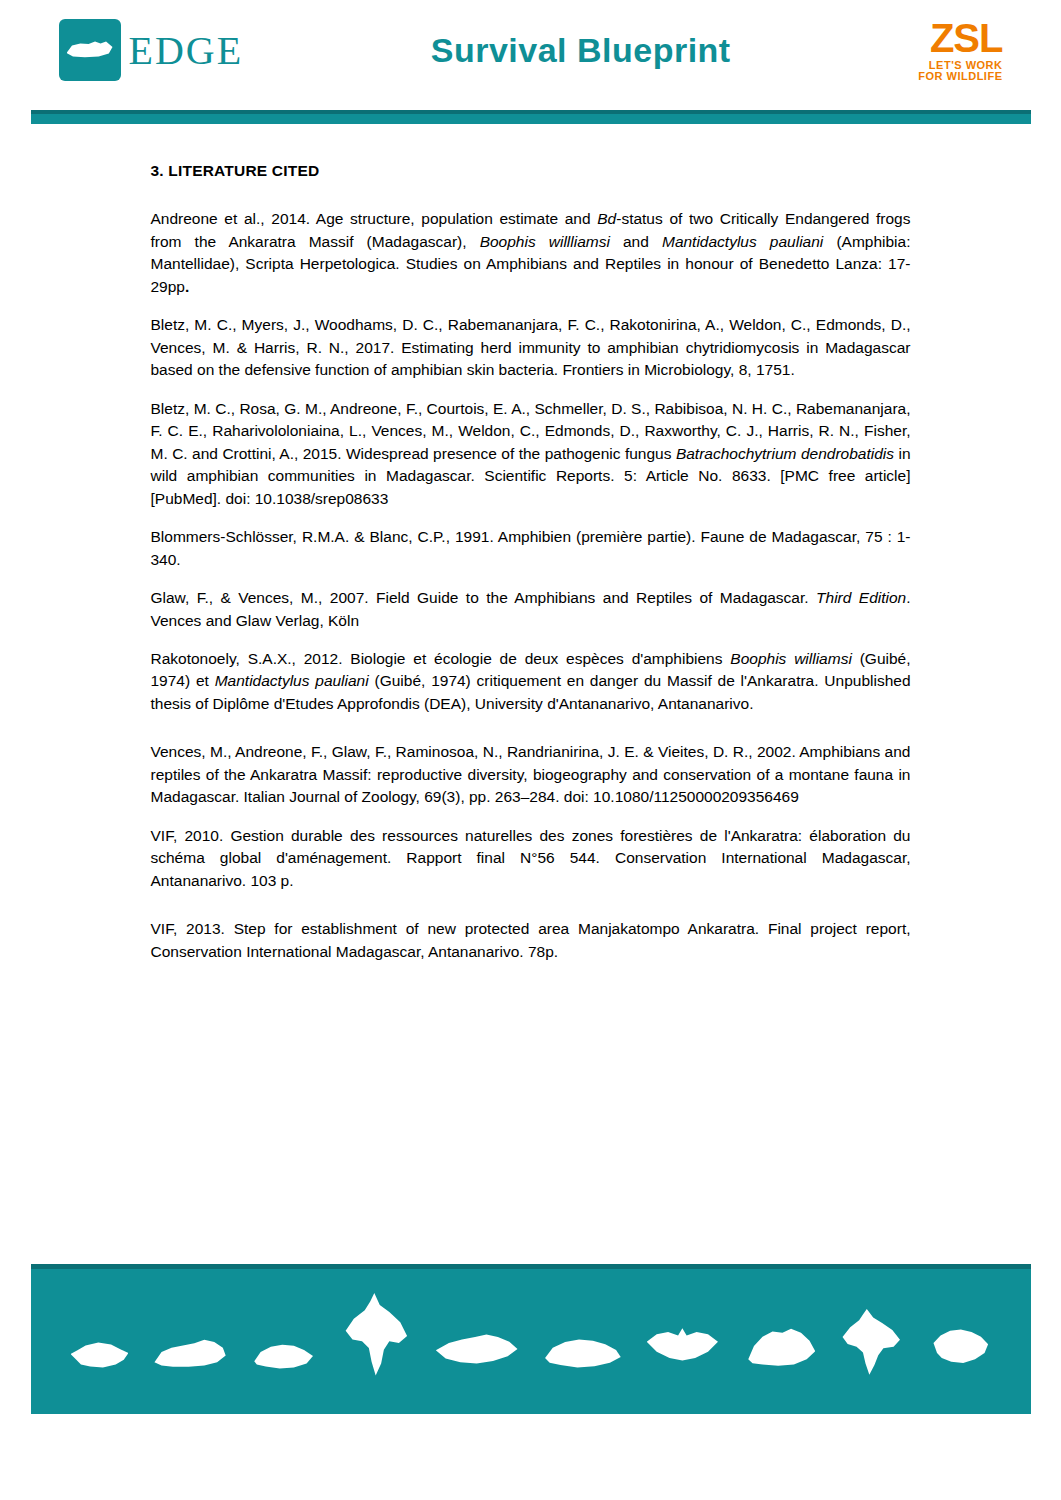EDGE
Survival Blueprint
ZSL
LET'S WORK
FOR WILDLIFE
3. LITERATURE CITED
Andreone et al., 2014. Age structure, population estimate and Bd-status of two Critically Endangered frogs from the Ankaratra Massif (Madagascar), Boophis willliamsi and Mantidactylus pauliani (Amphibia: Mantellidae), Scripta Herpetologica. Studies on Amphibians and Reptiles in honour of Benedetto Lanza: 17-29pp.
Bletz, M. C., Myers, J., Woodhams, D. C., Rabemananjara, F. C., Rakotonirina, A., Weldon, C., Edmonds, D., Vences, M. & Harris, R. N., 2017. Estimating herd immunity to amphibian chytridiomycosis in Madagascar based on the defensive function of amphibian skin bacteria. Frontiers in Microbiology, 8, 1751.
Bletz, M. C., Rosa, G. M., Andreone, F., Courtois, E. A., Schmeller, D. S., Rabibisoa, N. H. C., Rabemananjara, F. C. E., Raharivololoniaina, L., Vences, M., Weldon, C., Edmonds, D., Raxworthy, C. J., Harris, R. N., Fisher, M. C. and Crottini, A., 2015. Widespread presence of the pathogenic fungus Batrachochytrium dendrobatidis in wild amphibian communities in Madagascar. Scientific Reports. 5: Article No. 8633. [PMC free article] [PubMed]. doi: 10.1038/srep08633
Blommers-Schlösser, R.M.A. & Blanc, C.P., 1991. Amphibien (première partie). Faune de Madagascar, 75 : 1-340.
Glaw, F., & Vences, M., 2007. Field Guide to the Amphibians and Reptiles of Madagascar. Third Edition. Vences and Glaw Verlag, Köln
Rakotonoely, S.A.X., 2012. Biologie et écologie de deux espèces d'amphibiens Boophis williamsi (Guibé, 1974) et Mantidactylus pauliani (Guibé, 1974) critiquement en danger du Massif de l'Ankaratra. Unpublished thesis of Diplôme d'Etudes Approfondis (DEA), University d'Antananarivo, Antananarivo.
Vences, M., Andreone, F., Glaw, F., Raminosoa, N., Randrianirina, J. E. & Vieites, D. R., 2002. Amphibians and reptiles of the Ankaratra Massif: reproductive diversity, biogeography and conservation of a montane fauna in Madagascar. Italian Journal of Zoology, 69(3), pp. 263–284. doi: 10.1080/11250000209356469
VIF, 2010. Gestion durable des ressources naturelles des zones forestières de l'Ankaratra: élaboration du schéma global d'aménagement. Rapport final N°56 544. Conservation International Madagascar, Antananarivo. 103 p.
VIF, 2013. Step for establishment of new protected area Manjakatompo Ankaratra. Final project report, Conservation International Madagascar, Antananarivo. 78p.